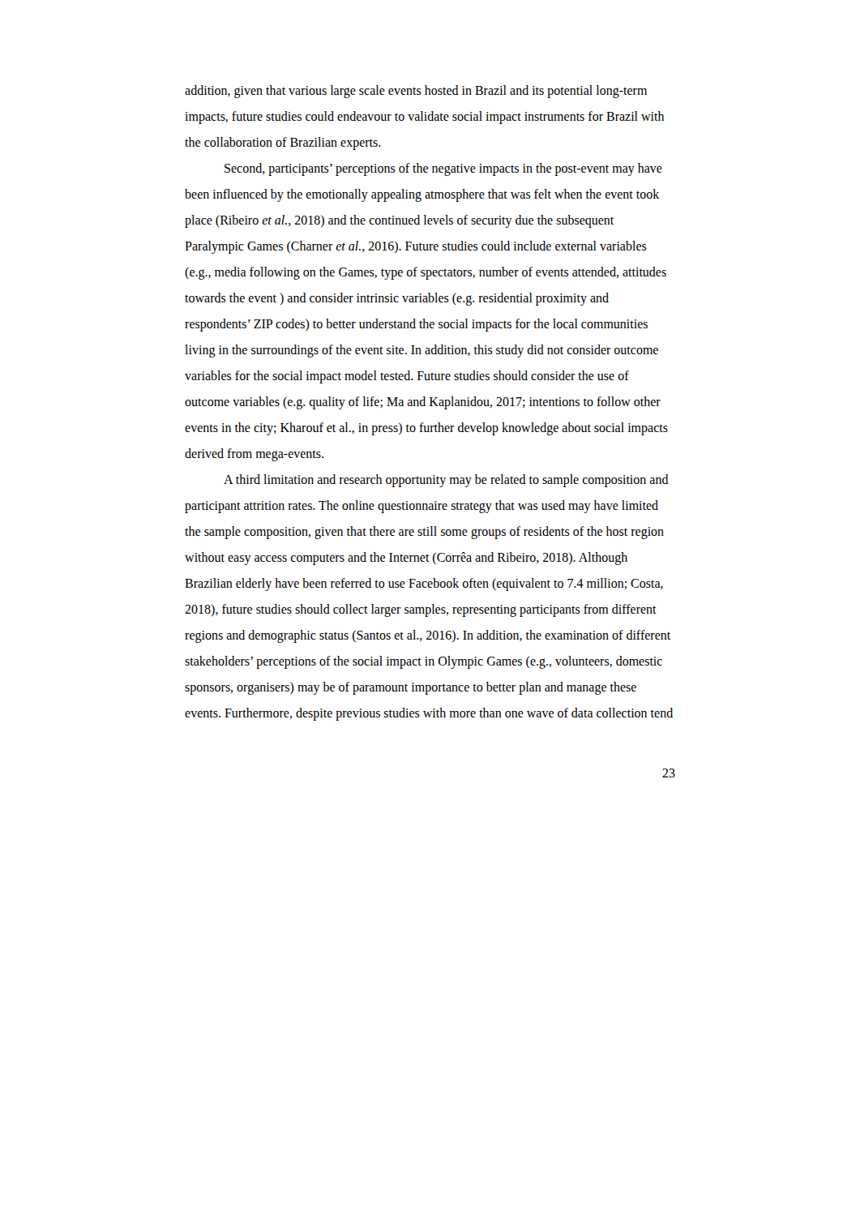addition, given that various large scale events hosted in Brazil and its potential long-term impacts, future studies could endeavour to validate social impact instruments for Brazil with the collaboration of Brazilian experts.
Second, participants’ perceptions of the negative impacts in the post-event may have been influenced by the emotionally appealing atmosphere that was felt when the event took place (Ribeiro et al., 2018) and the continued levels of security due the subsequent Paralympic Games (Charner et al., 2016). Future studies could include external variables (e.g., media following on the Games, type of spectators, number of events attended, attitudes towards the event ) and consider intrinsic variables (e.g. residential proximity and respondents’ ZIP codes) to better understand the social impacts for the local communities living in the surroundings of the event site. In addition, this study did not consider outcome variables for the social impact model tested. Future studies should consider the use of outcome variables (e.g. quality of life; Ma and Kaplanidou, 2017; intentions to follow other events in the city; Kharouf et al., in press) to further develop knowledge about social impacts derived from mega-events.
A third limitation and research opportunity may be related to sample composition and participant attrition rates. The online questionnaire strategy that was used may have limited the sample composition, given that there are still some groups of residents of the host region without easy access computers and the Internet (Corrêa and Ribeiro, 2018). Although Brazilian elderly have been referred to use Facebook often (equivalent to 7.4 million; Costa, 2018), future studies should collect larger samples, representing participants from different regions and demographic status (Santos et al., 2016). In addition, the examination of different stakeholders’ perceptions of the social impact in Olympic Games (e.g., volunteers, domestic sponsors, organisers) may be of paramount importance to better plan and manage these events. Furthermore, despite previous studies with more than one wave of data collection tend
23